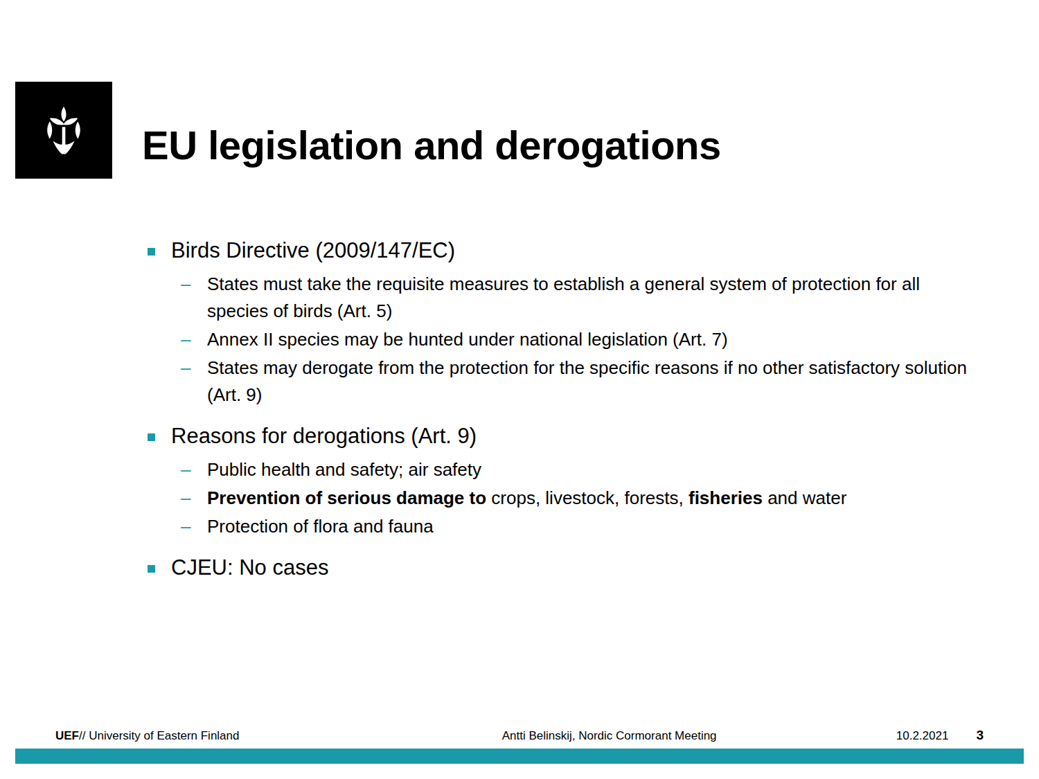EU legislation and derogations
Birds Directive (2009/147/EC)
States must take the requisite measures to establish a general system of protection for all species of birds (Art. 5)
Annex II species may be hunted under national legislation (Art. 7)
States may derogate from the protection for the specific reasons if no other satisfactory solution (Art. 9)
Reasons for derogations (Art. 9)
Public health and safety; air safety
Prevention of serious damage to crops, livestock, forests, fisheries and water
Protection of flora and fauna
CJEU: No cases
UEF// University of Eastern Finland Antti Belinskij, Nordic Cormorant Meeting 10.2.2021 3